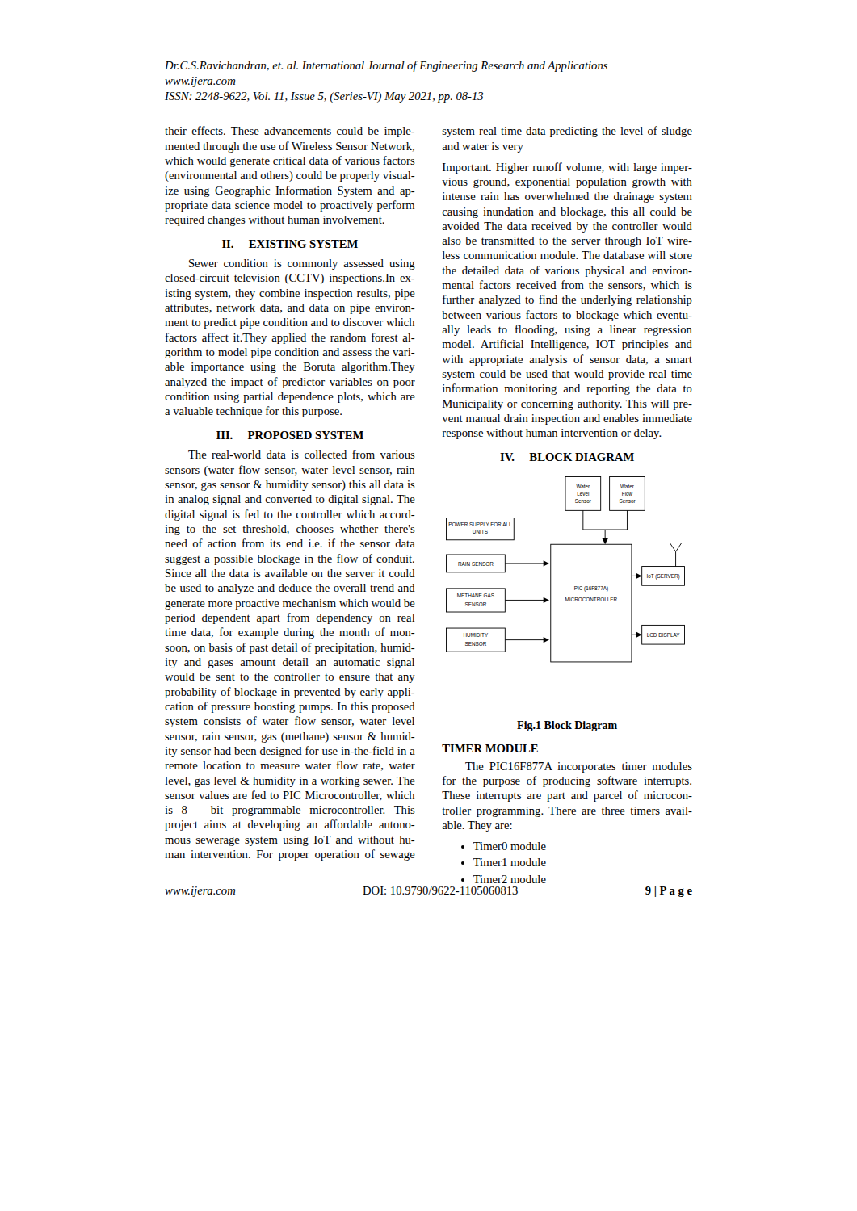Dr.C.S.Ravichandran, et. al. International Journal of Engineering Research and Applications www.ijera.com ISSN: 2248-9622, Vol. 11, Issue 5, (Series-VI) May 2021, pp. 08-13
their effects. These advancements could be implemented through the use of Wireless Sensor Network, which would generate critical data of various factors (environmental and others) could be properly visualize using Geographic Information System and appropriate data science model to proactively perform required changes without human involvement.
II. EXISTING SYSTEM
Sewer condition is commonly assessed using closed-circuit television (CCTV) inspections.In existing system, they combine inspection results, pipe attributes, network data, and data on pipe environment to predict pipe condition and to discover which factors affect it.They applied the random forest algorithm to model pipe condition and assess the variable importance using the Boruta algorithm.They analyzed the impact of predictor variables on poor condition using partial dependence plots, which are a valuable technique for this purpose.
III. PROPOSED SYSTEM
The real-world data is collected from various sensors (water flow sensor, water level sensor, rain sensor, gas sensor & humidity sensor) this all data is in analog signal and converted to digital signal. The digital signal is fed to the controller which according to the set threshold, chooses whether there's need of action from its end i.e. if the sensor data suggest a possible blockage in the flow of conduit. Since all the data is available on the server it could be used to analyze and deduce the overall trend and generate more proactive mechanism which would be period dependent apart from dependency on real time data, for example during the month of monsoon, on basis of past detail of precipitation, humidity and gases amount detail an automatic signal would be sent to the controller to ensure that any probability of blockage in prevented by early application of pressure boosting pumps. In this proposed system consists of water flow sensor, water level sensor, rain sensor, gas (methane) sensor & humidity sensor had been designed for use in-the-field in a remote location to measure water flow rate, water level, gas level & humidity in a working sewer. The sensor values are fed to PIC Microcontroller, which is 8 – bit programmable microcontroller. This project aims at developing an affordable autonomous sewerage system using IoT and without human intervention. For proper operation of sewage system real time data predicting the level of sludge and water is very
Important. Higher runoff volume, with large impervious ground, exponential population growth with intense rain has overwhelmed the drainage system causing inundation and blockage, this all could be avoided The data received by the controller would also be transmitted to the server through IoT wireless communication module. The database will store the detailed data of various physical and environmental factors received from the sensors, which is further analyzed to find the underlying relationship between various factors to blockage which eventually leads to flooding, using a linear regression model. Artificial Intelligence, IOT principles and with appropriate analysis of sensor data, a smart system could be used that would provide real time information monitoring and reporting the data to Municipality or concerning authority. This will prevent manual drain inspection and enables immediate response without human intervention or delay.
IV. BLOCK DIAGRAM
Water Level Sensor Water Flow Sensor POWER SUPPLY FOR ALL UNITS RAIN SENSOR METHANE GAS SENSOR HUMIDITY SENSOR PIC (16F877A) MICROCONTROLLER IoT (SERVER) LCD DISPLAY
Fig.1 Block Diagram
TIMER MODULE
The PIC16F877A incorporates timer modules for the purpose of producing software interrupts. These interrupts are part and parcel of microcontroller programming. There are three timers available. They are:
Timer0 module
Timer1 module
Timer2 module
www.ijera.com DOI: 10.9790/9622-1105060813 9 | P a g e